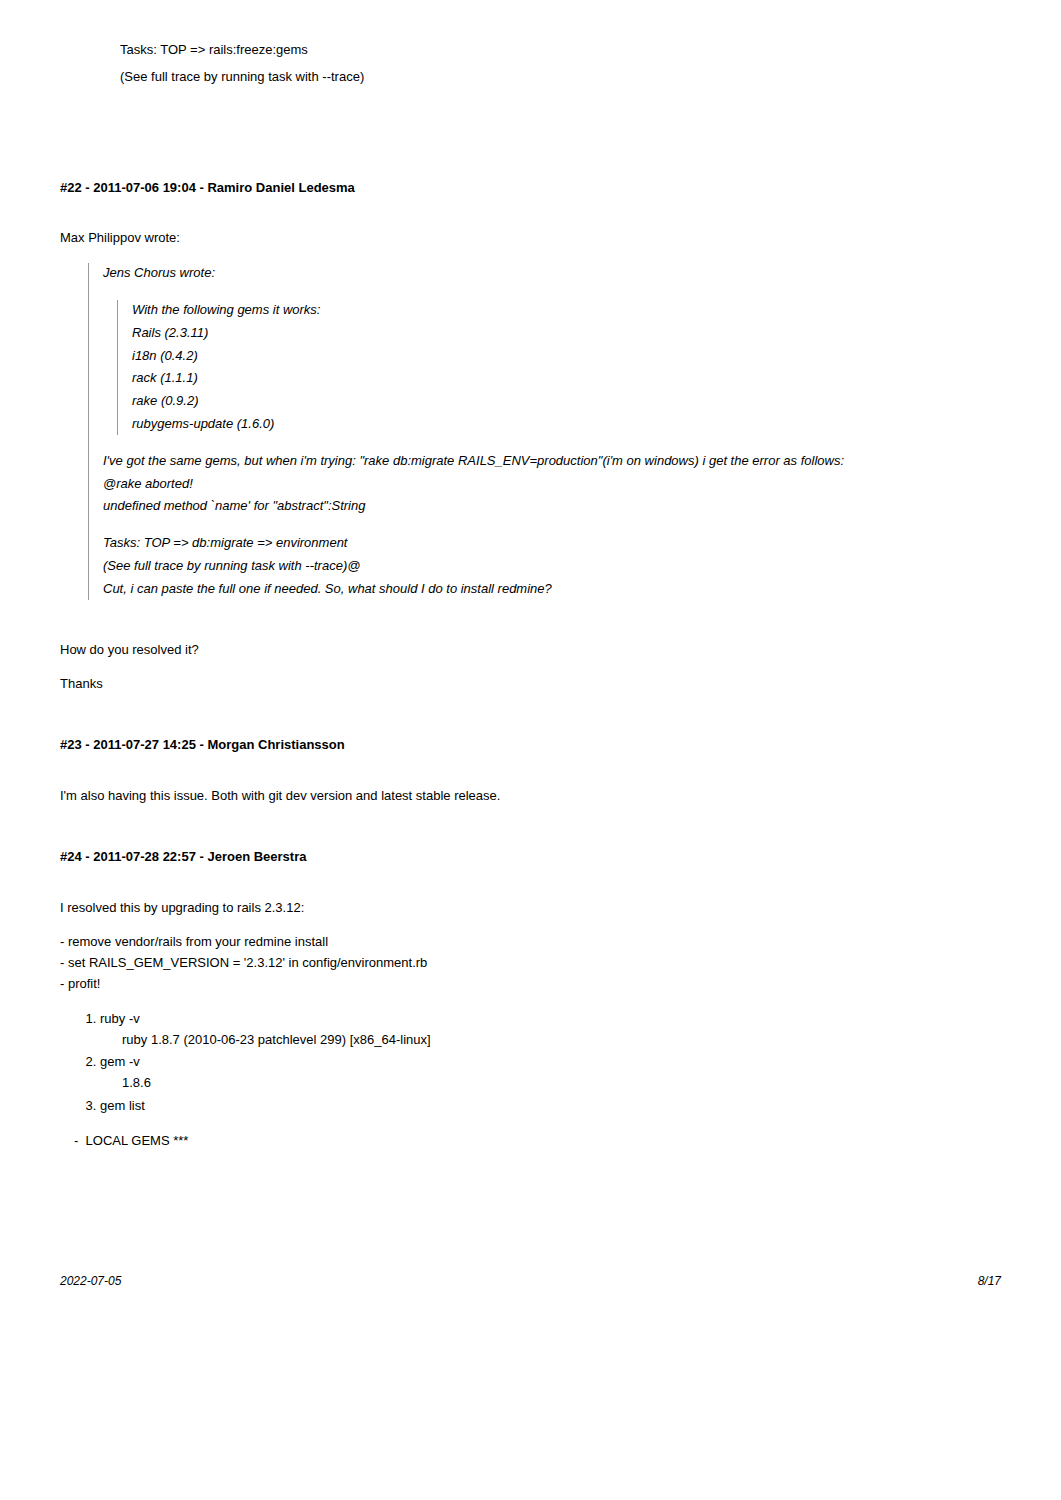Tasks: TOP => rails:freeze:gems
(See full trace by running task with --trace)
#22 - 2011-07-06 19:04 - Ramiro Daniel Ledesma
Max Philippov wrote:
Jens Chorus wrote:
With the following gems it works:
Rails (2.3.11)
i18n (0.4.2)
rack (1.1.1)
rake (0.9.2)
rubygems-update (1.6.0)
I've got the same gems, but when i'm trying: "rake db:migrate RAILS_ENV=production"(i'm on windows) i get the error as follows:
@rake aborted!
undefined method `name' for "abstract":String
Tasks: TOP => db:migrate => environment
(See full trace by running task with --trace)@
Cut, i can paste the full one if needed. So, what should I do to install redmine?
How do you resolved it?
Thanks
#23 - 2011-07-27 14:25 - Morgan Christiansson
I'm also having this issue. Both with git dev version and latest stable release.
#24 - 2011-07-28 22:57 - Jeroen Beerstra
I resolved this by upgrading to rails 2.3.12:
- remove vendor/rails from your redmine install
- set RAILS_GEM_VERSION = '2.3.12' in config/environment.rb
- profit!
ruby -v
ruby 1.8.7 (2010-06-23 patchlevel 299) [x86_64-linux]
gem -v
1.8.6
gem list
- LOCAL GEMS ***
2022-07-05 8/17